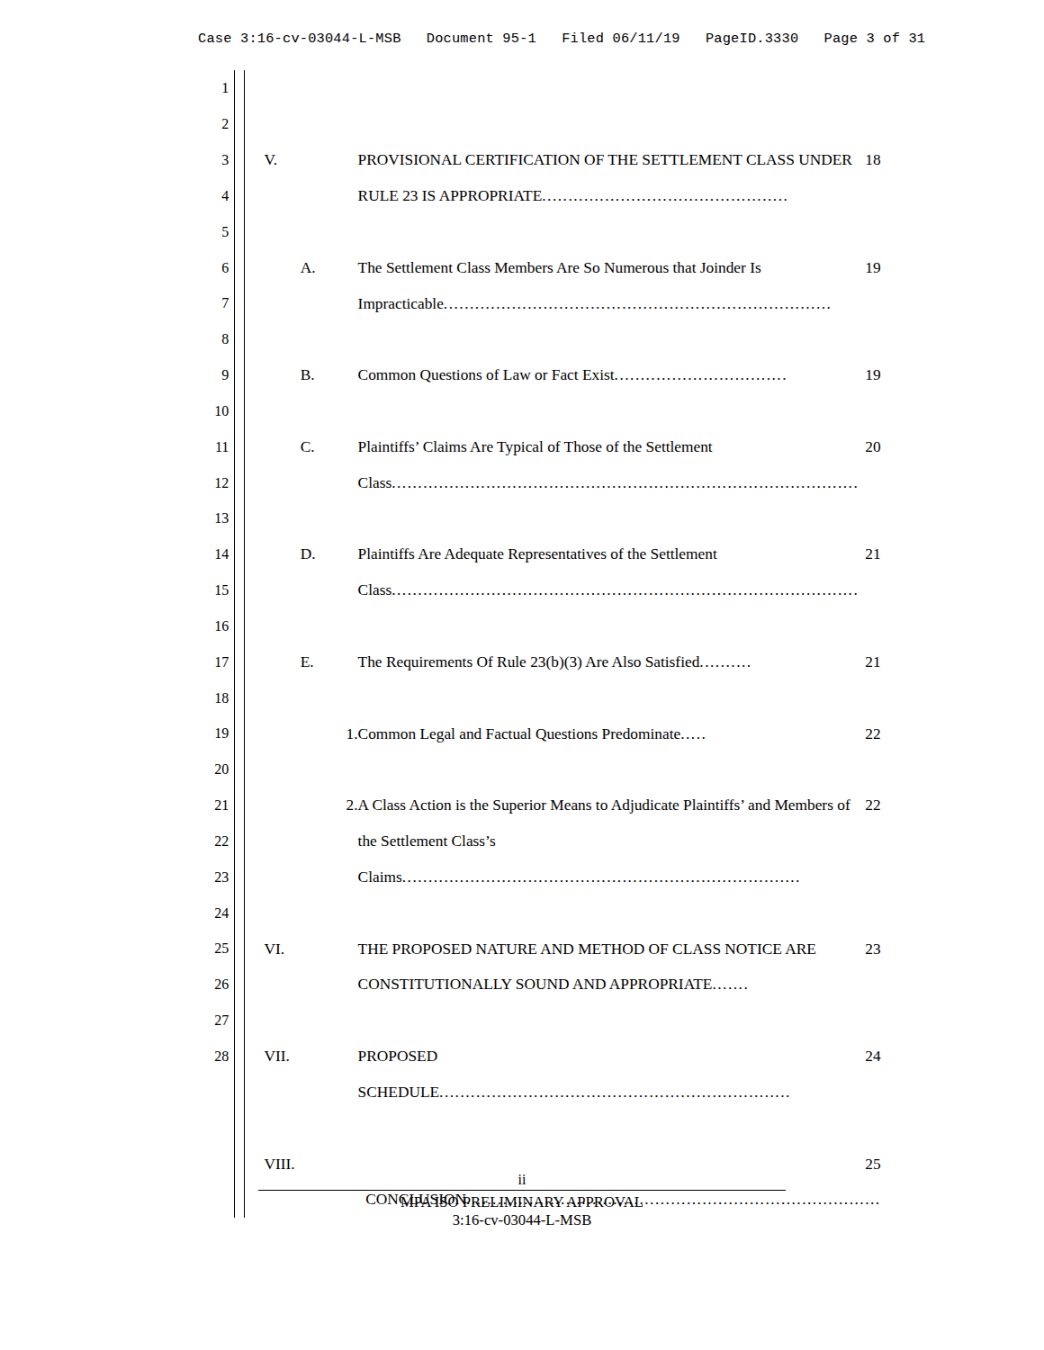Case 3:16-cv-03044-L-MSB Document 95-1 Filed 06/11/19 PageID.3330 Page 3 of 31
1
2
3
4
5
6
7
8
9
10
11
12
13
14
15
16
17
18
19
20
21
22
23
24
25
26
27
28
| V. | 18 PROVISIONAL CERTIFICATION OF THE SETTLEMENT CLASS UNDER RULE 23 IS APPROPRIATE ............................................... |
| A. | 19 The Settlement Class Members Are So Numerous that Joinder Is Impracticable .......................................................................... |
| B. | 19 Common Questions of Law or Fact Exist ................................. |
| C. | 20 Plaintiffs’ Claims Are Typical of Those of the Settlement Class ......................................................................................... |
| D. | 21 Plaintiffs Are Adequate Representatives of the Settlement Class ......................................................................................... |
| E. | 21 The Requirements Of Rule 23(b)(3) Are Also Satisfied .......... |
| 1. | 22 Common Legal and Factual Questions Predominate ..... |
| 2. | 22 A Class Action is the Superior Means to Adjudicate Plaintiffs’ and Members of the Settlement Class’s Claims ............................................................................ |
| VI. | 23 THE PROPOSED NATURE AND METHOD OF CLASS NOTICE ARE CONSTITUTIONALLY SOUND AND APPROPRIATE ....... |
| VII. | 24 PROPOSED SCHEDULE ................................................................... |
| VIII. | 25 CONCLUSION ............................................................................... |
ii
MPA ISO PRELIMINARY APPROVAL
3:16-cv-03044-L-MSB